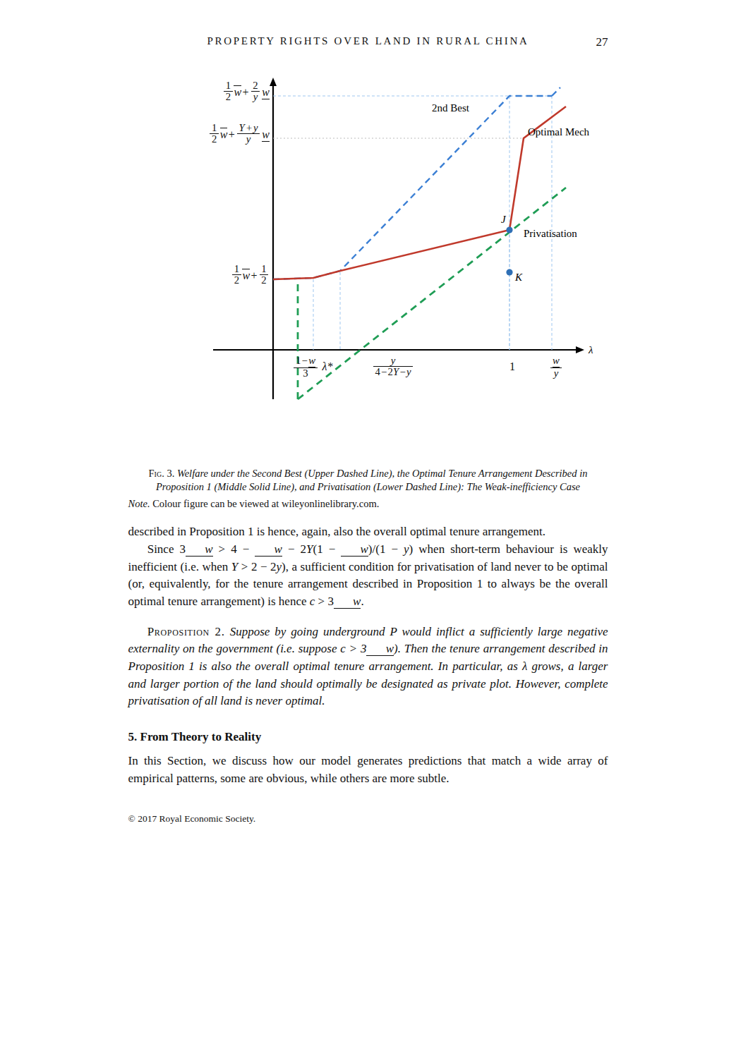Property Rights over Land in Rural China 27
λ J K 2nd Best Optimal Mech Privatisation
12 w + 2 y w
12 w + Y + y y w
12 w + 12
1 − w 3
λ*
y 4 − 2Y − y
1
wy
Fig. 3. Welfare under the Second Best (Upper Dashed Line), the Optimal Tenure Arrangement Described in Proposition 1 (Middle Solid Line), and Privatisation (Lower Dashed Line): The Weak-inefficiency Case Note. Colour figure can be viewed at wileyonlinelibrary.com.
described in Proposition 1 is hence, again, also the overall optimal tenure arrangement.
Since 3w > 4 − w − 2Y(1 − w)/(1 − y) when short-term behaviour is weakly inefficient (i.e. when Y > 2 − 2y), a sufficient condition for privatisation of land never to be optimal (or, equivalently, for the tenure arrangement described in Proposition 1 to always be the overall optimal tenure arrangement) is hence c > 3w.
Proposition 2. Suppose by going underground P would inflict a sufficiently large negative externality on the government (i.e. suppose c > 3w). Then the tenure arrangement described in Proposition 1 is also the overall optimal tenure arrangement. In particular, as λ grows, a larger and larger portion of the land should optimally be designated as private plot. However, complete privatisation of all land is never optimal.
5. From Theory to Reality
In this Section, we discuss how our model generates predictions that match a wide array of empirical patterns, some are obvious, while others are more subtle.
© 2017 Royal Economic Society.